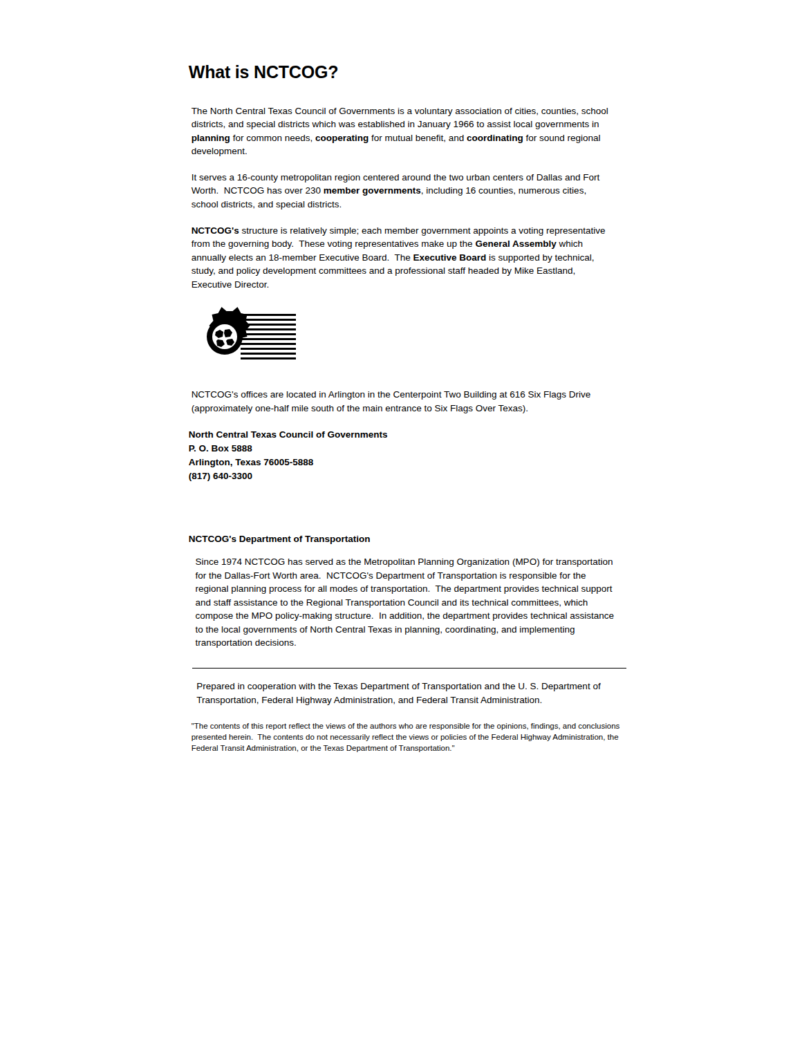What is NCTCOG?
The North Central Texas Council of Governments is a voluntary association of cities, counties, school districts, and special districts which was established in January 1966 to assist local governments in planning for common needs, cooperating for mutual benefit, and coordinating for sound regional development.
It serves a 16-county metropolitan region centered around the two urban centers of Dallas and Fort Worth. NCTCOG has over 230 member governments, including 16 counties, numerous cities, school districts, and special districts.
NCTCOG's structure is relatively simple; each member government appoints a voting representative from the governing body. These voting representatives make up the General Assembly which annually elects an 18-member Executive Board. The Executive Board is supported by technical, study, and policy development committees and a professional staff headed by Mike Eastland, Executive Director.
NCTCOG's offices are located in Arlington in the Centerpoint Two Building at 616 Six Flags Drive (approximately one-half mile south of the main entrance to Six Flags Over Texas).
North Central Texas Council of Governments
P. O. Box 5888
Arlington, Texas 76005-5888
(817) 640-3300
NCTCOG's Department of Transportation
Since 1974 NCTCOG has served as the Metropolitan Planning Organization (MPO) for transportation for the Dallas-Fort Worth area. NCTCOG's Department of Transportation is responsible for the regional planning process for all modes of transportation. The department provides technical support and staff assistance to the Regional Transportation Council and its technical committees, which compose the MPO policy-making structure. In addition, the department provides technical assistance to the local governments of North Central Texas in planning, coordinating, and implementing transportation decisions.
Prepared in cooperation with the Texas Department of Transportation and the U. S. Department of Transportation, Federal Highway Administration, and Federal Transit Administration.
"The contents of this report reflect the views of the authors who are responsible for the opinions, findings, and conclusions presented herein. The contents do not necessarily reflect the views or policies of the Federal Highway Administration, the Federal Transit Administration, or the Texas Department of Transportation."